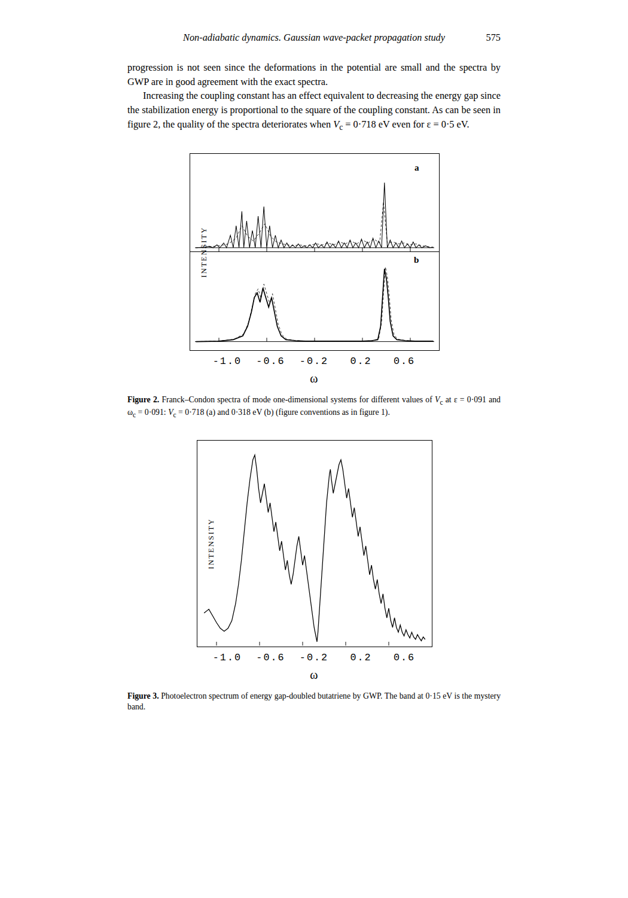Non-adiabatic dynamics. Gaussian wave-packet propagation study 575
progression is not seen since the deformations in the potential are small and the spectra by GWP are in good agreement with the exact spectra.
Increasing the coupling constant has an effect equivalent to decreasing the energy gap since the stabilization energy is proportional to the square of the coupling constant. As can be seen in figure 2, the quality of the spectra deteriorates when Vc = 0·718 eV even for ε = 0·5 eV.
INTENSITY a b
-1.0 -0.6 -0.2 0.2 0.6
ω
Figure 2. Franck–Condon spectra of mode one-dimensional systems for different values of Vc at ε = 0·091 and ωc = 0·091: Vc = 0·718 (a) and 0·318 eV (b) (figure conventions as in figure 1).
INTENSITY
-1.0 -0.6 -0.2 0.2 0.6
ω
Figure 3. Photoelectron spectrum of energy gap-doubled butatriene by GWP. The band at 0·15 eV is the mystery band.